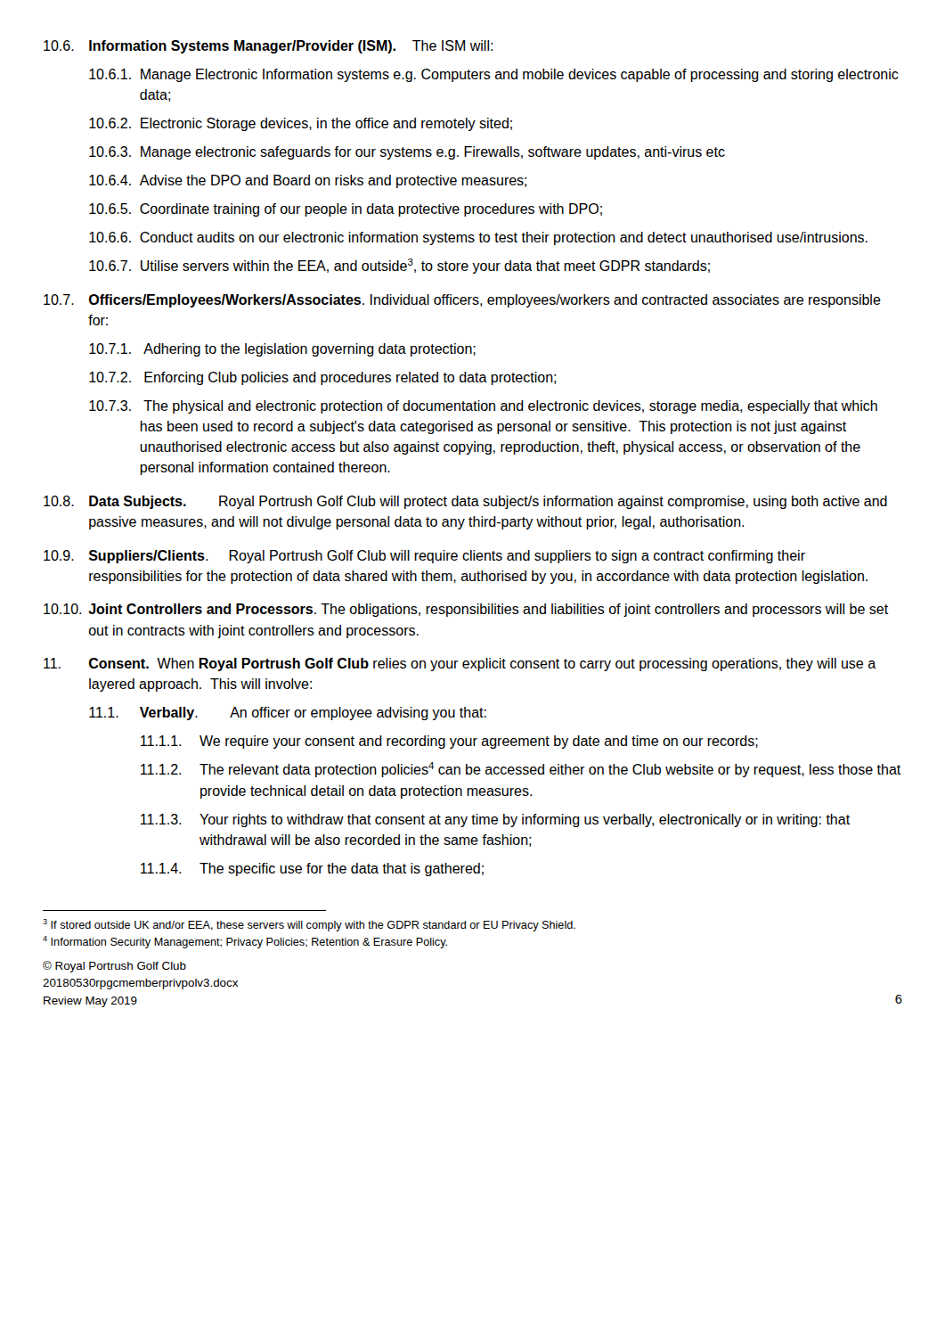10.6. Information Systems Manager/Provider (ISM). The ISM will:
10.6.1. Manage Electronic Information systems e.g. Computers and mobile devices capable of processing and storing electronic data;
10.6.2. Electronic Storage devices, in the office and remotely sited;
10.6.3. Manage electronic safeguards for our systems e.g. Firewalls, software updates, anti-virus etc
10.6.4. Advise the DPO and Board on risks and protective measures;
10.6.5. Coordinate training of our people in data protective procedures with DPO;
10.6.6. Conduct audits on our electronic information systems to test their protection and detect unauthorised use/intrusions.
10.6.7. Utilise servers within the EEA, and outside3, to store your data that meet GDPR standards;
10.7. Officers/Employees/Workers/Associates. Individual officers, employees/workers and contracted associates are responsible for:
10.7.1. Adhering to the legislation governing data protection;
10.7.2. Enforcing Club policies and procedures related to data protection;
10.7.3. The physical and electronic protection of documentation and electronic devices, storage media, especially that which has been used to record a subject's data categorised as personal or sensitive. This protection is not just against unauthorised electronic access but also against copying, reproduction, theft, physical access, or observation of the personal information contained thereon.
10.8. Data Subjects. Royal Portrush Golf Club will protect data subject/s information against compromise, using both active and passive measures, and will not divulge personal data to any third-party without prior, legal, authorisation.
10.9. Suppliers/Clients. Royal Portrush Golf Club will require clients and suppliers to sign a contract confirming their responsibilities for the protection of data shared with them, authorised by you, in accordance with data protection legislation.
10.10. Joint Controllers and Processors. The obligations, responsibilities and liabilities of joint controllers and processors will be set out in contracts with joint controllers and processors.
11. Consent. When Royal Portrush Golf Club relies on your explicit consent to carry out processing operations, they will use a layered approach. This will involve:
11.1. Verbally. An officer or employee advising you that:
11.1.1. We require your consent and recording your agreement by date and time on our records;
11.1.2. The relevant data protection policies4 can be accessed either on the Club website or by request, less those that provide technical detail on data protection measures.
11.1.3. Your rights to withdraw that consent at any time by informing us verbally, electronically or in writing: that withdrawal will be also recorded in the same fashion;
11.1.4. The specific use for the data that is gathered;
3 If stored outside UK and/or EEA, these servers will comply with the GDPR standard or EU Privacy Shield.
4 Information Security Management; Privacy Policies; Retention & Erasure Policy.
© Royal Portrush Golf Club
20180530rpgcmemberprivpolv3.docx
Review May 2019
6